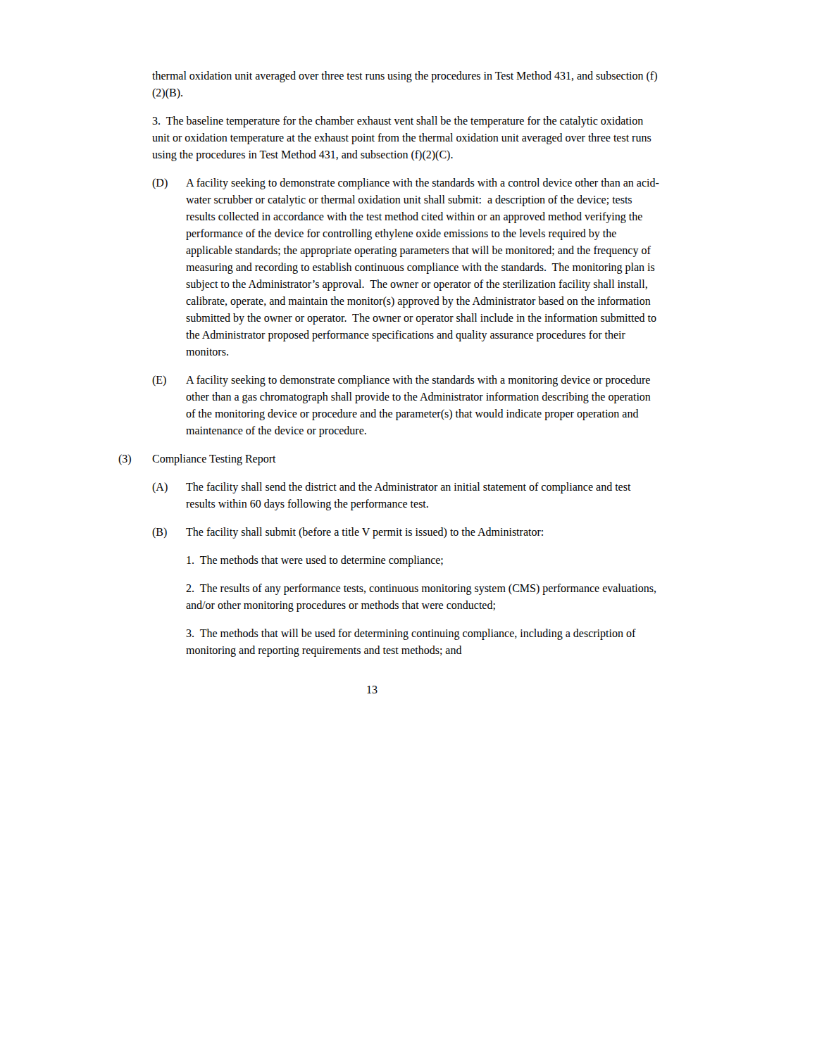thermal oxidation unit averaged over three test runs using the procedures in Test Method 431, and subsection (f)(2)(B).
3. The baseline temperature for the chamber exhaust vent shall be the temperature for the catalytic oxidation unit or oxidation temperature at the exhaust point from the thermal oxidation unit averaged over three test runs using the procedures in Test Method 431, and subsection (f)(2)(C).
(D) A facility seeking to demonstrate compliance with the standards with a control device other than an acid-water scrubber or catalytic or thermal oxidation unit shall submit: a description of the device; tests results collected in accordance with the test method cited within or an approved method verifying the performance of the device for controlling ethylene oxide emissions to the levels required by the applicable standards; the appropriate operating parameters that will be monitored; and the frequency of measuring and recording to establish continuous compliance with the standards. The monitoring plan is subject to the Administrator’s approval. The owner or operator of the sterilization facility shall install, calibrate, operate, and maintain the monitor(s) approved by the Administrator based on the information submitted by the owner or operator. The owner or operator shall include in the information submitted to the Administrator proposed performance specifications and quality assurance procedures for their monitors.
(E) A facility seeking to demonstrate compliance with the standards with a monitoring device or procedure other than a gas chromatograph shall provide to the Administrator information describing the operation of the monitoring device or procedure and the parameter(s) that would indicate proper operation and maintenance of the device or procedure.
(3) Compliance Testing Report
(A) The facility shall send the district and the Administrator an initial statement of compliance and test results within 60 days following the performance test.
(B) The facility shall submit (before a title V permit is issued) to the Administrator:
1. The methods that were used to determine compliance;
2. The results of any performance tests, continuous monitoring system (CMS) performance evaluations, and/or other monitoring procedures or methods that were conducted;
3. The methods that will be used for determining continuing compliance, including a description of monitoring and reporting requirements and test methods; and
13